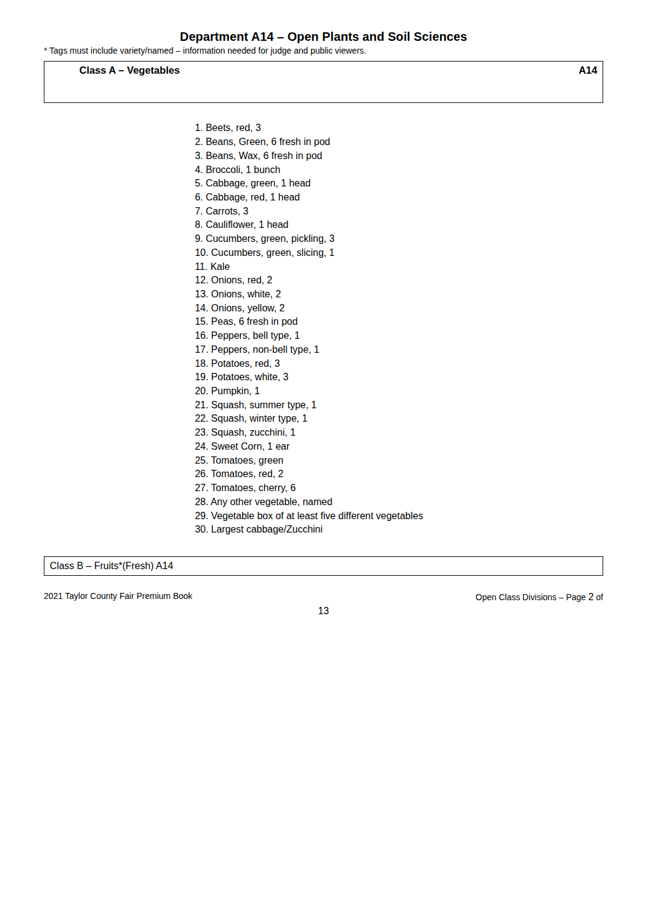Department A14 – Open Plants and Soil Sciences
* Tags must include variety/named – information needed for judge and public viewers.
Class A – Vegetables A14
1. Beets, red, 3
2. Beans, Green, 6 fresh in pod
3. Beans, Wax, 6 fresh in pod
4. Broccoli, 1 bunch
5. Cabbage, green, 1 head
6. Cabbage, red, 1 head
7. Carrots, 3
8. Cauliflower, 1 head
9. Cucumbers, green, pickling, 3
10. Cucumbers, green, slicing, 1
11. Kale
12. Onions, red, 2
13. Onions, white, 2
14. Onions, yellow, 2
15. Peas, 6 fresh in pod
16. Peppers, bell type, 1
17. Peppers, non-bell type, 1
18. Potatoes, red, 3
19. Potatoes, white, 3
20. Pumpkin, 1
21. Squash, summer type, 1
22. Squash, winter type, 1
23. Squash, zucchini, 1
24. Sweet Corn, 1 ear
25. Tomatoes, green
26. Tomatoes, red, 2
27. Tomatoes, cherry, 6
28. Any other vegetable, named
29. Vegetable box of at least five different vegetables
30. Largest cabbage/Zucchini
Class B – Fruits*(Fresh) A14
2021 Taylor County Fair Premium Book Open Class Divisions – Page 2 of
13